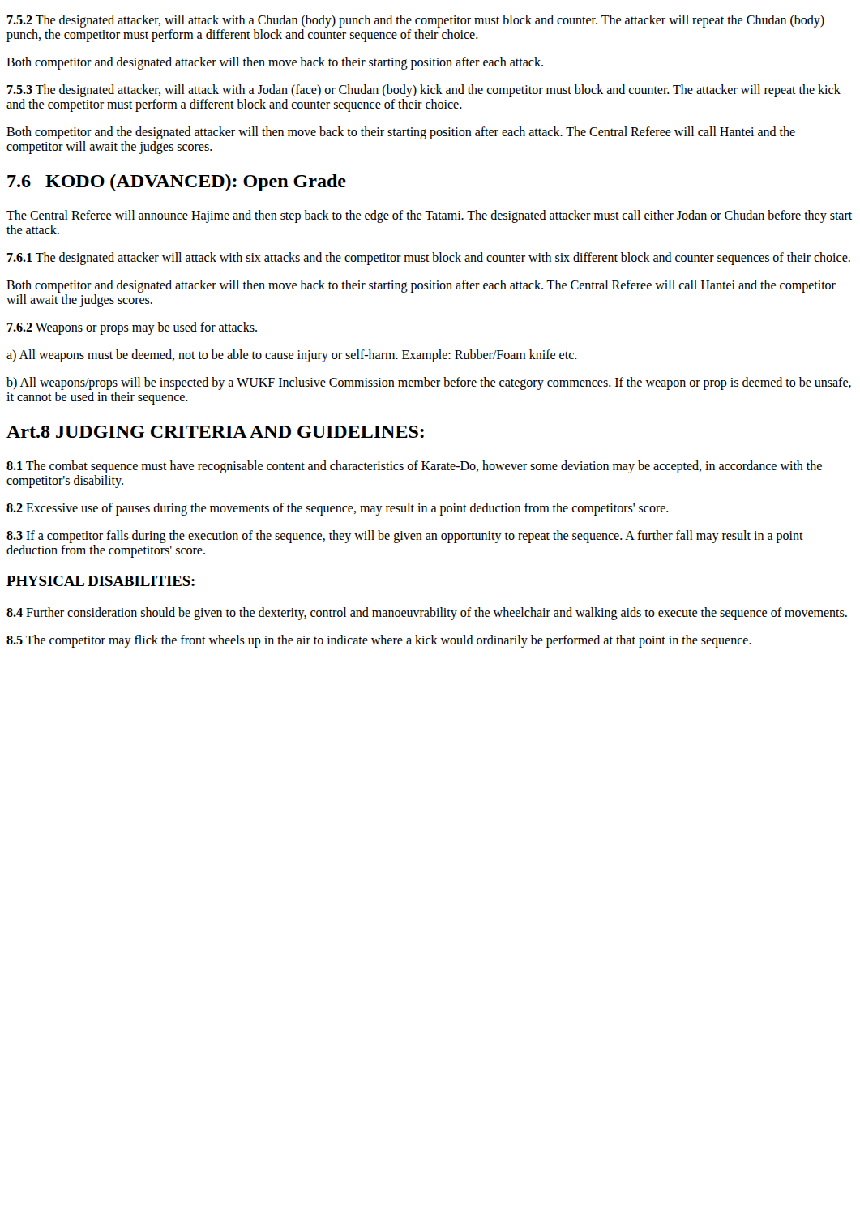7.5.2 The designated attacker, will attack with a Chudan (body) punch and the competitor must block and counter. The attacker will repeat the Chudan (body) punch, the competitor must perform a different block and counter sequence of their choice.
Both competitor and designated attacker will then move back to their starting position after each attack.
7.5.3 The designated attacker, will attack with a Jodan (face) or Chudan (body) kick and the competitor must block and counter. The attacker will repeat the kick and the competitor must perform a different block and counter sequence of their choice.
Both competitor and the designated attacker will then move back to their starting position after each attack. The Central Referee will call Hantei and the competitor will await the judges scores.
7.6 KODO (ADVANCED): Open Grade
The Central Referee will announce Hajime and then step back to the edge of the Tatami. The designated attacker must call either Jodan or Chudan before they start the attack.
7.6.1 The designated attacker will attack with six attacks and the competitor must block and counter with six different block and counter sequences of their choice.
Both competitor and designated attacker will then move back to their starting position after each attack. The Central Referee will call Hantei and the competitor will await the judges scores.
7.6.2 Weapons or props may be used for attacks.
a) All weapons must be deemed, not to be able to cause injury or self-harm. Example: Rubber/Foam knife etc.
b) All weapons/props will be inspected by a WUKF Inclusive Commission member before the category commences. If the weapon or prop is deemed to be unsafe, it cannot be used in their sequence.
Art.8 JUDGING CRITERIA AND GUIDELINES:
8.1 The combat sequence must have recognisable content and characteristics of Karate-Do, however some deviation may be accepted, in accordance with the competitor's disability.
8.2 Excessive use of pauses during the movements of the sequence, may result in a point deduction from the competitors' score.
8.3 If a competitor falls during the execution of the sequence, they will be given an opportunity to repeat the sequence. A further fall may result in a point deduction from the competitors' score.
PHYSICAL DISABILITIES:
8.4 Further consideration should be given to the dexterity, control and manoeuvrability of the wheelchair and walking aids to execute the sequence of movements.
8.5 The competitor may flick the front wheels up in the air to indicate where a kick would ordinarily be performed at that point in the sequence.